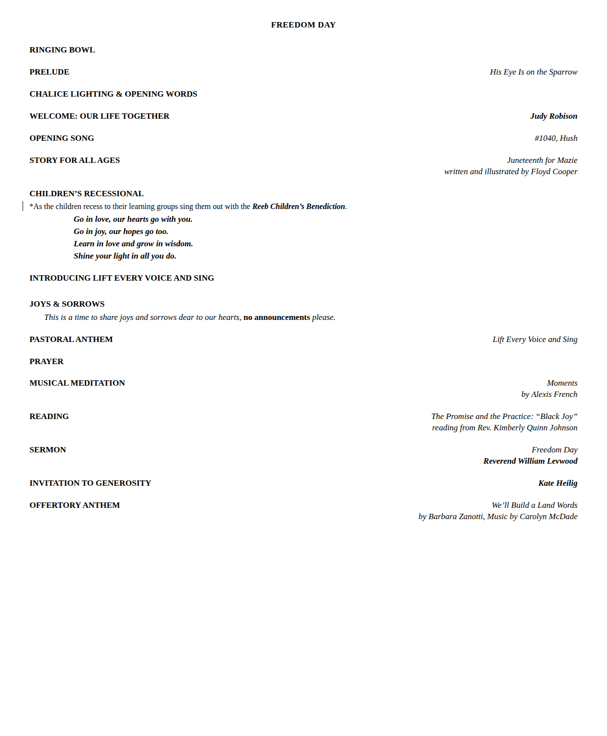FREEDOM DAY
RINGING BOWL
PRELUDE His Eye Is on the Sparrow
CHALICE LIGHTING & OPENING WORDS
WELCOME: OUR LIFE TOGETHER Judy Robison
OPENING SONG #1040, Hush
STORY FOR ALL AGES Juneteenth for Mazie written and illustrated by Floyd Cooper
CHILDREN’S RECESSIONAL
*As the children recess to their learning groups sing them out with the Reeb Children’s Benediction.
Go in love, our hearts go with you.
Go in joy, our hopes go too.
Learn in love and grow in wisdom.
Shine your light in all you do.
INTRODUCING LIFT EVERY VOICE AND SING
JOYS & SORROWS
This is a time to share joys and sorrows dear to our hearts, no announcements please.
PASTORAL ANTHEM Lift Every Voice and Sing
PRAYER
MUSICAL MEDITATION Moments by Alexis French
READING The Promise and the Practice: “Black Joy” reading from Rev. Kimberly Quinn Johnson
SERMON Freedom Day Reverend William Levwood
INVITATION TO GENEROSITY Kate Heilig
OFFERTORY ANTHEM We’ll Build a Land Words by Barbara Zanotti, Music by Carolyn McDade